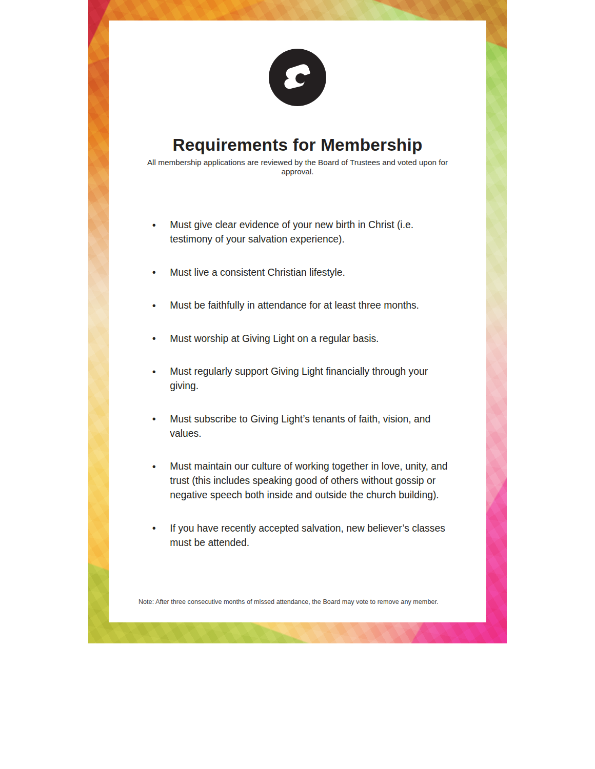Requirements for Membership
All membership applications are reviewed by the Board of Trustees and voted upon for approval.
Must give clear evidence of your new birth in Christ (i.e. testimony of your salvation experience).
Must live a consistent Christian lifestyle.
Must be faithfully in attendance for at least three months.
Must worship at Giving Light on a regular basis.
Must regularly support Giving Light financially through your giving.
Must subscribe to Giving Light’s tenants of faith, vision, and values.
Must maintain our culture of working together in love, unity, and trust (this includes speaking good of others without gossip or negative speech both inside and outside the church building).
If you have recently accepted salvation, new believer’s classes must be attended.
Note: After three consecutive months of missed attendance, the Board may vote to remove any member.